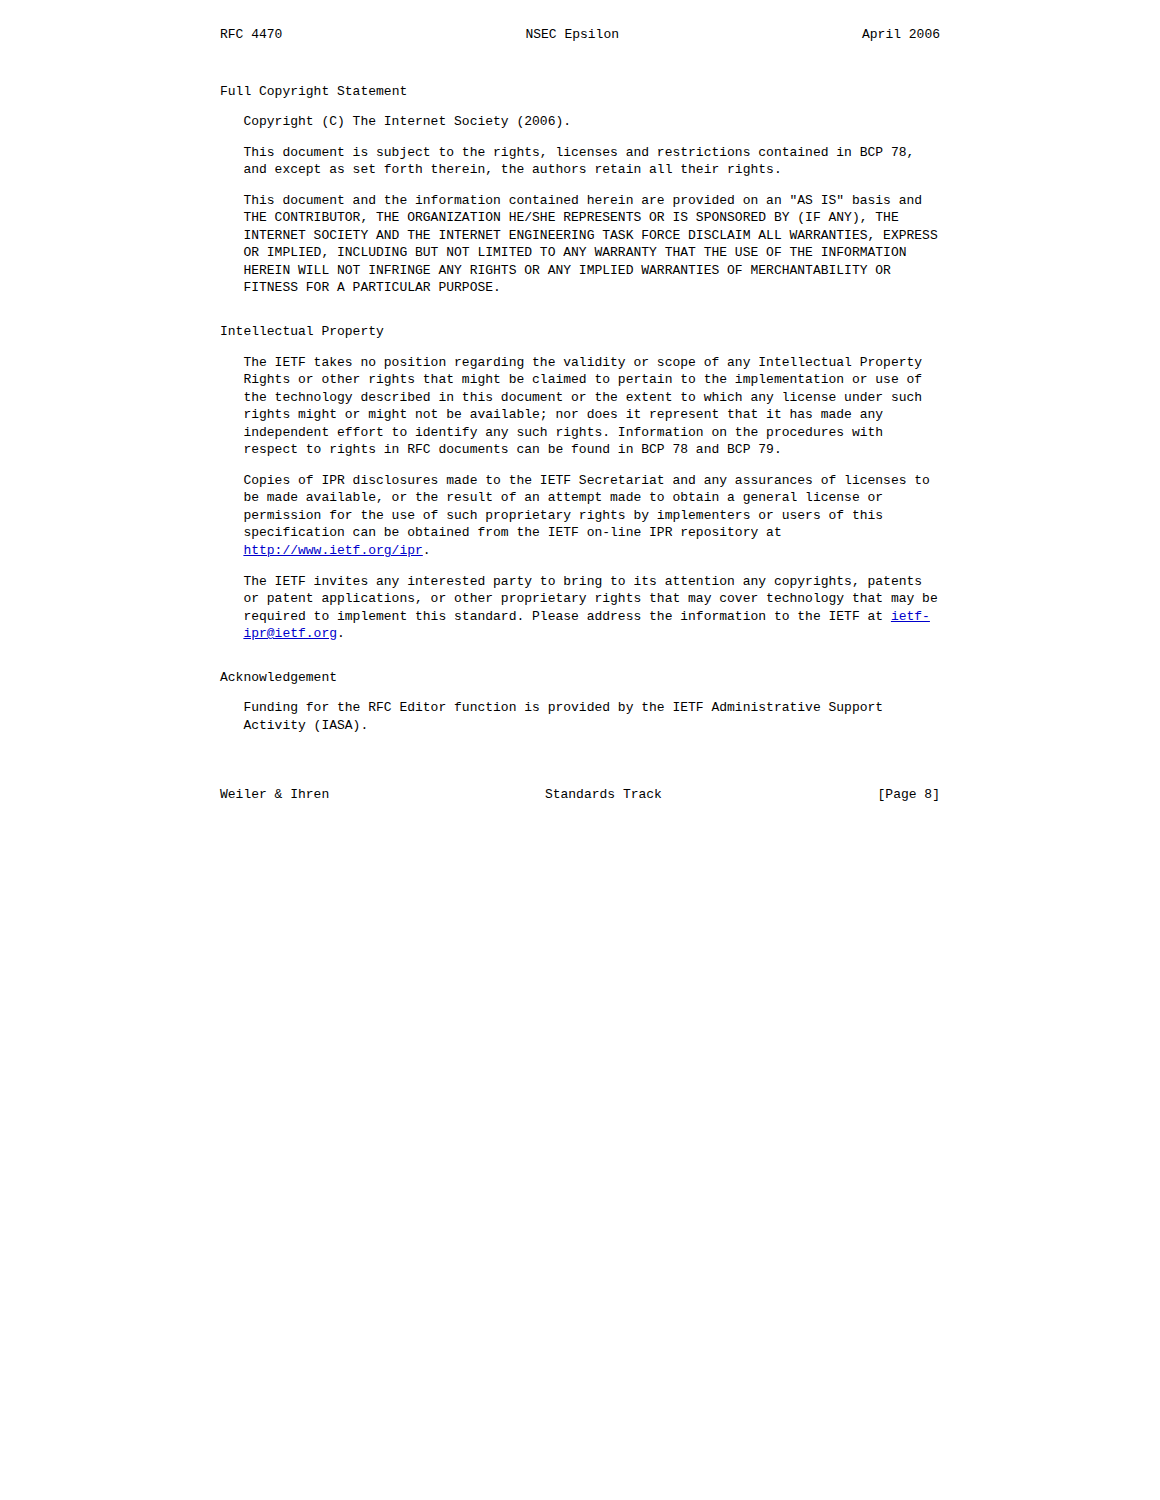RFC 4470 NSEC Epsilon April 2006
Full Copyright Statement
Copyright (C) The Internet Society (2006).
This document is subject to the rights, licenses and restrictions contained in BCP 78, and except as set forth therein, the authors retain all their rights.
This document and the information contained herein are provided on an "AS IS" basis and THE CONTRIBUTOR, THE ORGANIZATION HE/SHE REPRESENTS OR IS SPONSORED BY (IF ANY), THE INTERNET SOCIETY AND THE INTERNET ENGINEERING TASK FORCE DISCLAIM ALL WARRANTIES, EXPRESS OR IMPLIED, INCLUDING BUT NOT LIMITED TO ANY WARRANTY THAT THE USE OF THE INFORMATION HEREIN WILL NOT INFRINGE ANY RIGHTS OR ANY IMPLIED WARRANTIES OF MERCHANTABILITY OR FITNESS FOR A PARTICULAR PURPOSE.
Intellectual Property
The IETF takes no position regarding the validity or scope of any Intellectual Property Rights or other rights that might be claimed to pertain to the implementation or use of the technology described in this document or the extent to which any license under such rights might or might not be available; nor does it represent that it has made any independent effort to identify any such rights. Information on the procedures with respect to rights in RFC documents can be found in BCP 78 and BCP 79.
Copies of IPR disclosures made to the IETF Secretariat and any assurances of licenses to be made available, or the result of an attempt made to obtain a general license or permission for the use of such proprietary rights by implementers or users of this specification can be obtained from the IETF on-line IPR repository at http://www.ietf.org/ipr.
The IETF invites any interested party to bring to its attention any copyrights, patents or patent applications, or other proprietary rights that may cover technology that may be required to implement this standard. Please address the information to the IETF at ietf-ipr@ietf.org.
Acknowledgement
Funding for the RFC Editor function is provided by the IETF Administrative Support Activity (IASA).
Weiler & Ihren Standards Track [Page 8]